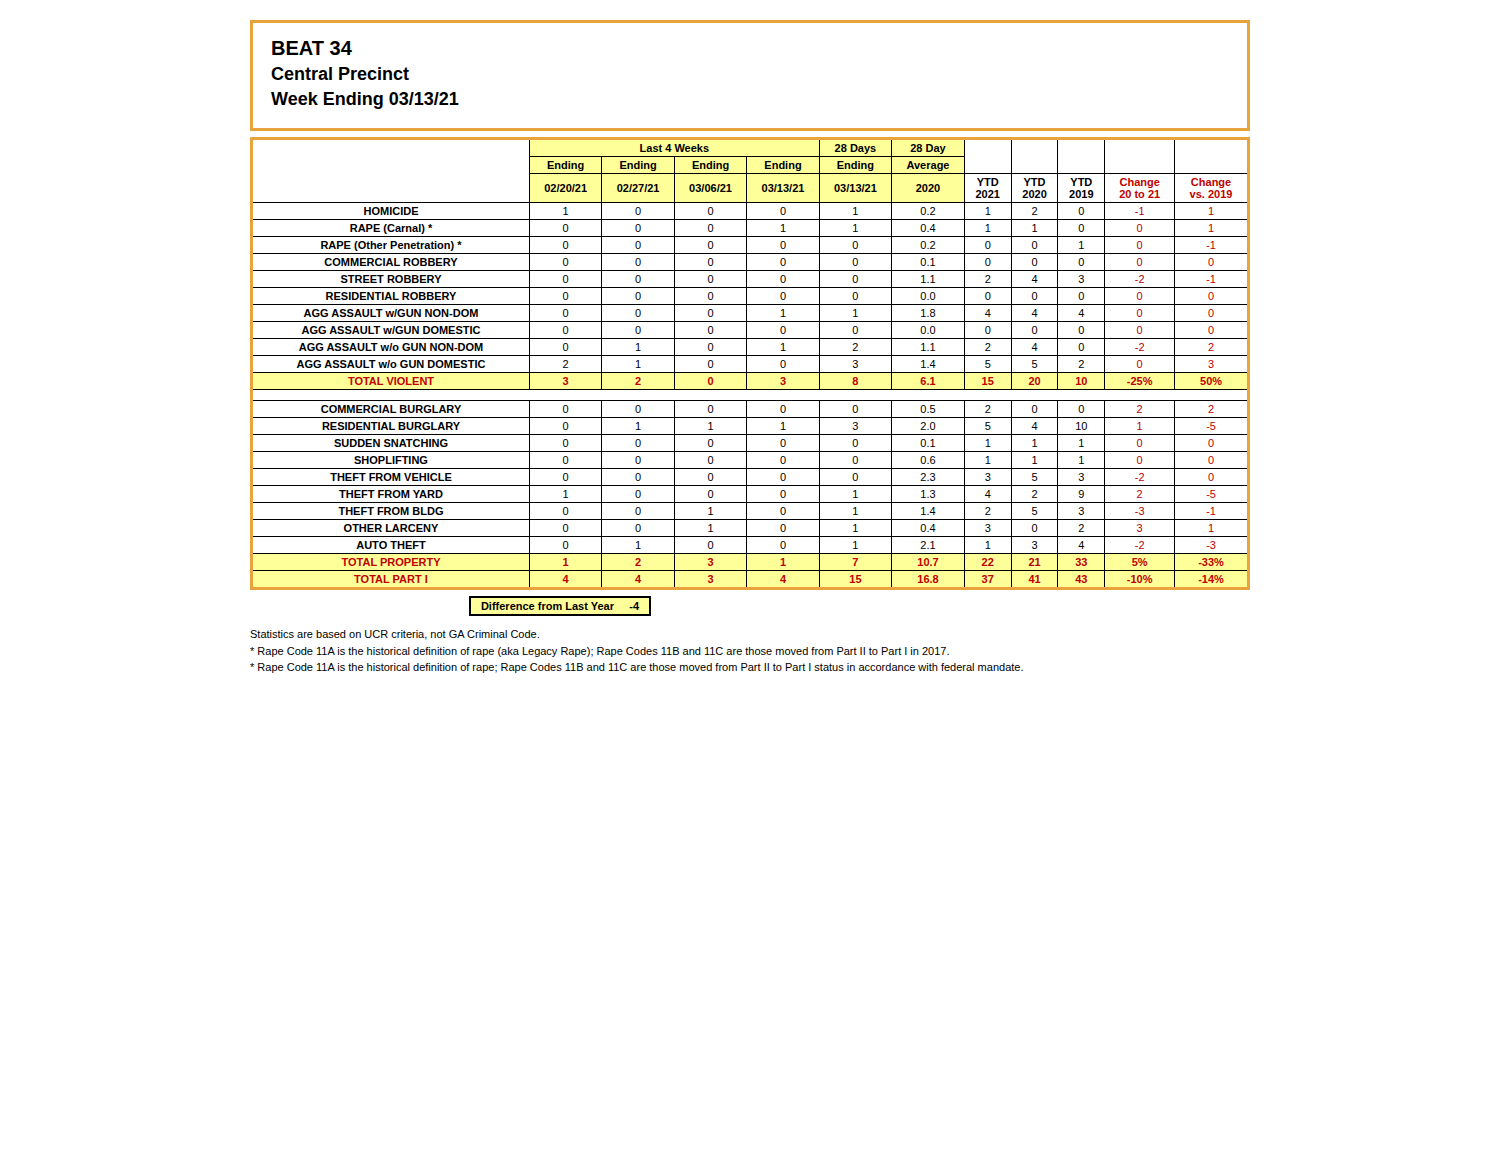BEAT 34
Central Precinct
Week Ending 03/13/21
| | Last 4 Weeks | 28 Days | 28 Day | | | | | |
| --- | --- | --- | --- | --- | --- | --- | --- | --- |
| Ending | Ending | Ending | Ending | Ending | Average |
| 02/20/21 | 02/27/21 | 03/06/21 | 03/13/21 | 03/13/21 | 2020 | YTD 2021 | YTD 2020 | YTD 2019 | Change 20 to 21 | Change vs. 2019 |
| HOMICIDE | 1 | 0 | 0 | 0 | 1 | 0.2 | 1 | 2 | 0 | -1 | 1 |
| RAPE (Carnal) * | 0 | 0 | 0 | 1 | 1 | 0.4 | 1 | 1 | 0 | 0 | 1 |
| RAPE (Other Penetration) * | 0 | 0 | 0 | 0 | 0 | 0.2 | 0 | 0 | 1 | 0 | -1 |
| COMMERCIAL ROBBERY | 0 | 0 | 0 | 0 | 0 | 0.1 | 0 | 0 | 0 | 0 | 0 |
| STREET ROBBERY | 0 | 0 | 0 | 0 | 0 | 1.1 | 2 | 4 | 3 | -2 | -1 |
| RESIDENTIAL ROBBERY | 0 | 0 | 0 | 0 | 0 | 0.0 | 0 | 0 | 0 | 0 | 0 |
| AGG ASSAULT w/GUN NON-DOM | 0 | 0 | 0 | 1 | 1 | 1.8 | 4 | 4 | 4 | 0 | 0 |
| AGG ASSAULT w/GUN DOMESTIC | 0 | 0 | 0 | 0 | 0 | 0.0 | 0 | 0 | 0 | 0 | 0 |
| AGG ASSAULT w/o GUN NON-DOM | 0 | 1 | 0 | 1 | 2 | 1.1 | 2 | 4 | 0 | -2 | 2 |
| AGG ASSAULT w/o GUN DOMESTIC | 2 | 1 | 0 | 0 | 3 | 1.4 | 5 | 5 | 2 | 0 | 3 |
| TOTAL VIOLENT | 3 | 2 | 0 | 3 | 8 | 6.1 | 15 | 20 | 10 | -25% | 50% |
| COMMERCIAL BURGLARY | 0 | 0 | 0 | 0 | 0 | 0.5 | 2 | 0 | 0 | 2 | 2 |
| RESIDENTIAL BURGLARY | 0 | 1 | 1 | 1 | 3 | 2.0 | 5 | 4 | 10 | 1 | -5 |
| SUDDEN SNATCHING | 0 | 0 | 0 | 0 | 0 | 0.1 | 1 | 1 | 1 | 0 | 0 |
| SHOPLIFTING | 0 | 0 | 0 | 0 | 0 | 0.6 | 1 | 1 | 1 | 0 | 0 |
| THEFT FROM VEHICLE | 0 | 0 | 0 | 0 | 0 | 2.3 | 3 | 5 | 3 | -2 | 0 |
| THEFT FROM YARD | 1 | 0 | 0 | 0 | 1 | 1.3 | 4 | 2 | 9 | 2 | -5 |
| THEFT FROM BLDG | 0 | 0 | 1 | 0 | 1 | 1.4 | 2 | 5 | 3 | -3 | -1 |
| OTHER LARCENY | 0 | 0 | 1 | 0 | 1 | 0.4 | 3 | 0 | 2 | 3 | 1 |
| AUTO THEFT | 0 | 1 | 0 | 0 | 1 | 2.1 | 1 | 3 | 4 | -2 | -3 |
| TOTAL PROPERTY | 1 | 2 | 3 | 1 | 7 | 10.7 | 22 | 21 | 33 | 5% | -33% |
| TOTAL PART I | 4 | 4 | 3 | 4 | 15 | 16.8 | 37 | 41 | 43 | -10% | -14% |
Difference from Last Year -4
Statistics are based on UCR criteria, not GA Criminal Code.
* Rape Code 11A is the historical definition of rape (aka Legacy Rape); Rape Codes 11B and 11C are those moved from Part II to Part I in 2017.
* Rape Code 11A is the historical definition of rape; Rape Codes 11B and 11C are those moved from Part II to Part I status in accordance with federal mandate.